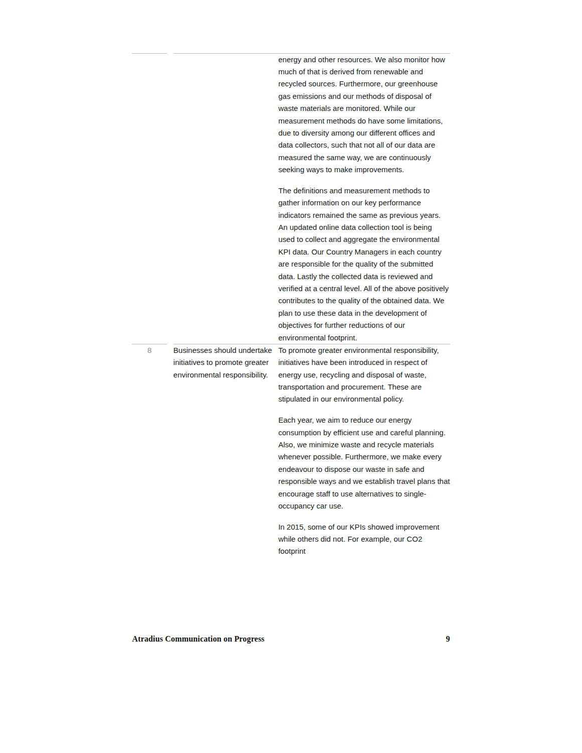| | | | energy and other resources. We also monitor how much of that is derived from renewable and recycled sources. Furthermore, our greenhouse gas emissions and our methods of disposal of waste materials are monitored. While our measurement methods do have some limitations, due to diversity among our different offices and data collectors, such that not all of our data are measured the same way, we are continuously seeking ways to make improvements. The definitions and measurement methods to gather information on our key performance indicators remained the same as previous years. An updated online data collection tool is being used to collect and aggregate the environmental KPI data. Our Country Managers in each country are responsible for the quality of the submitted data. Lastly the collected data is reviewed and verified at a central level. All of the above positively contributes to the quality of the obtained data. We plan to use these data in the development of objectives for further reductions of our environmental footprint. |
| 8 | | Businesses should undertake initiatives to promote greater environmental responsibility. | To promote greater environmental responsibility, initiatives have been introduced in respect of energy use, recycling and disposal of waste, transportation and procurement. These are stipulated in our environmental policy. Each year, we aim to reduce our energy consumption by efficient use and careful planning. Also, we minimize waste and recycle materials whenever possible. Furthermore, we make every endeavour to dispose our waste in safe and responsible ways and we establish travel plans that encourage staff to use alternatives to single-occupancy car use. In 2015, some of our KPIs showed improvement while others did not. For example, our CO2 footprint |
Atradius Communication on Progress 9